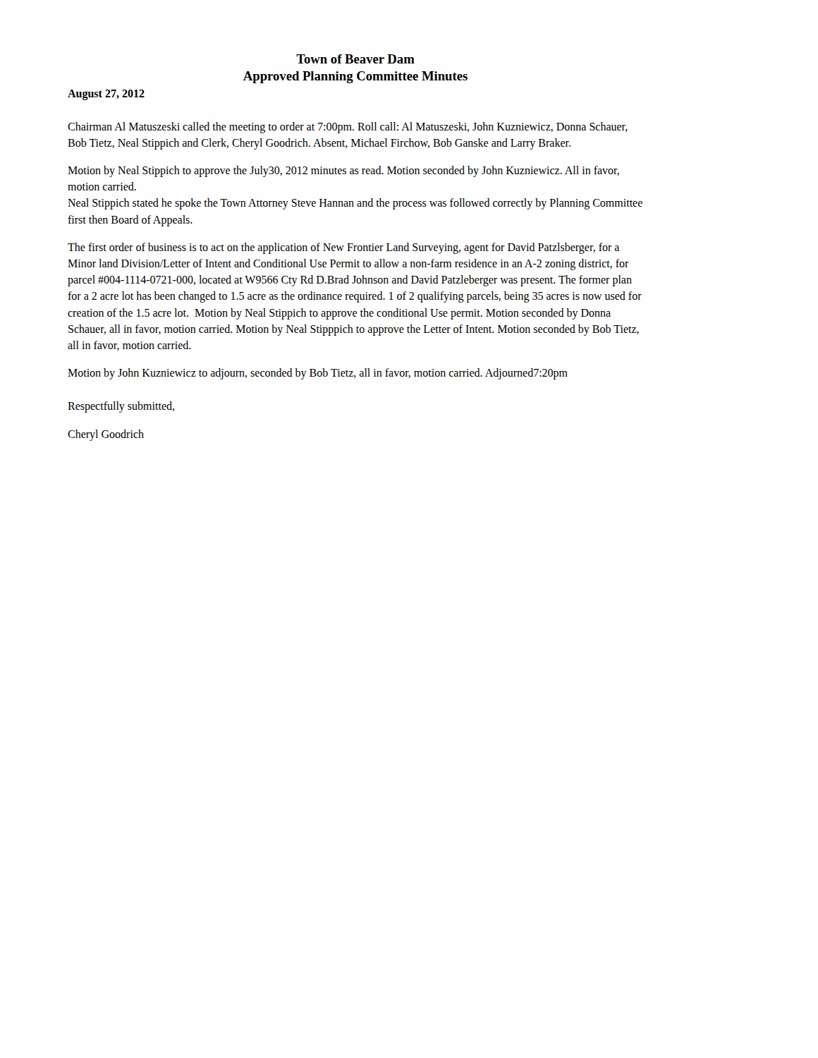Town of Beaver Dam
Approved Planning Committee Minutes
August 27, 2012
Chairman Al Matuszeski called the meeting to order at 7:00pm. Roll call: Al Matuszeski, John Kuzniewicz, Donna Schauer, Bob Tietz, Neal Stippich and Clerk, Cheryl Goodrich. Absent, Michael Firchow, Bob Ganske and Larry Braker.
Motion by Neal Stippich to approve the July30, 2012 minutes as read. Motion seconded by John Kuzniewicz. All in favor, motion carried.
Neal Stippich stated he spoke the Town Attorney Steve Hannan and the process was followed correctly by Planning Committee first then Board of Appeals.
The first order of business is to act on the application of New Frontier Land Surveying, agent for David Patzlsberger, for a Minor land Division/Letter of Intent and Conditional Use Permit to allow a non-farm residence in an A-2 zoning district, for parcel #004-1114-0721-000, located at W9566 Cty Rd D.Brad Johnson and David Patzleberger was present. The former plan for a 2 acre lot has been changed to 1.5 acre as the ordinance required. 1 of 2 qualifying parcels, being 35 acres is now used for creation of the 1.5 acre lot. Motion by Neal Stippich to approve the conditional Use permit. Motion seconded by Donna Schauer, all in favor, motion carried. Motion by Neal Stipppich to approve the Letter of Intent. Motion seconded by Bob Tietz, all in favor, motion carried.
Motion by John Kuzniewicz to adjourn, seconded by Bob Tietz, all in favor, motion carried. Adjourned7:20pm
Respectfully submitted,
Cheryl Goodrich